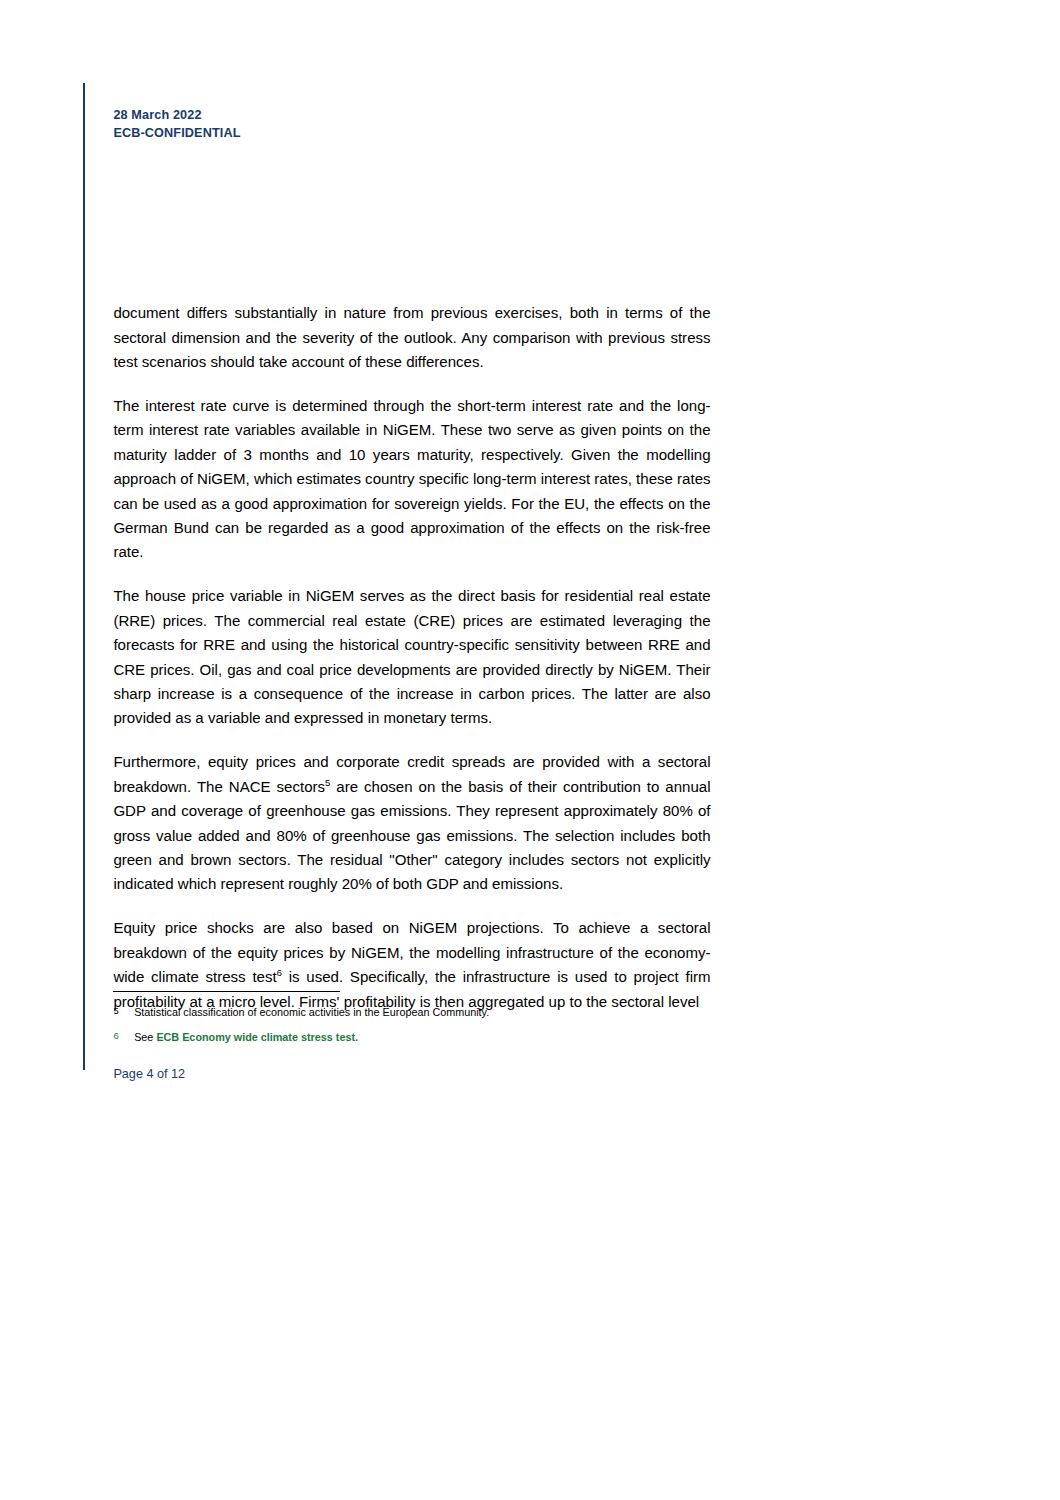28 March 2022
ECB-CONFIDENTIAL
document differs substantially in nature from previous exercises, both in terms of the sectoral dimension and the severity of the outlook. Any comparison with previous stress test scenarios should take account of these differences.
The interest rate curve is determined through the short-term interest rate and the long-term interest rate variables available in NiGEM. These two serve as given points on the maturity ladder of 3 months and 10 years maturity, respectively. Given the modelling approach of NiGEM, which estimates country specific long-term interest rates, these rates can be used as a good approximation for sovereign yields. For the EU, the effects on the German Bund can be regarded as a good approximation of the effects on the risk-free rate.
The house price variable in NiGEM serves as the direct basis for residential real estate (RRE) prices. The commercial real estate (CRE) prices are estimated leveraging the forecasts for RRE and using the historical country-specific sensitivity between RRE and CRE prices. Oil, gas and coal price developments are provided directly by NiGEM. Their sharp increase is a consequence of the increase in carbon prices. The latter are also provided as a variable and expressed in monetary terms.
Furthermore, equity prices and corporate credit spreads are provided with a sectoral breakdown. The NACE sectors5 are chosen on the basis of their contribution to annual GDP and coverage of greenhouse gas emissions. They represent approximately 80% of gross value added and 80% of greenhouse gas emissions. The selection includes both green and brown sectors. The residual "Other" category includes sectors not explicitly indicated which represent roughly 20% of both GDP and emissions.
Equity price shocks are also based on NiGEM projections. To achieve a sectoral breakdown of the equity prices by NiGEM, the modelling infrastructure of the economy-wide climate stress test6 is used. Specifically, the infrastructure is used to project firm profitability at a micro level. Firms' profitability is then aggregated up to the sectoral level
5 Statistical classification of economic activities in the European Community.
6 See ECB Economy wide climate stress test.
Page 4 of 12